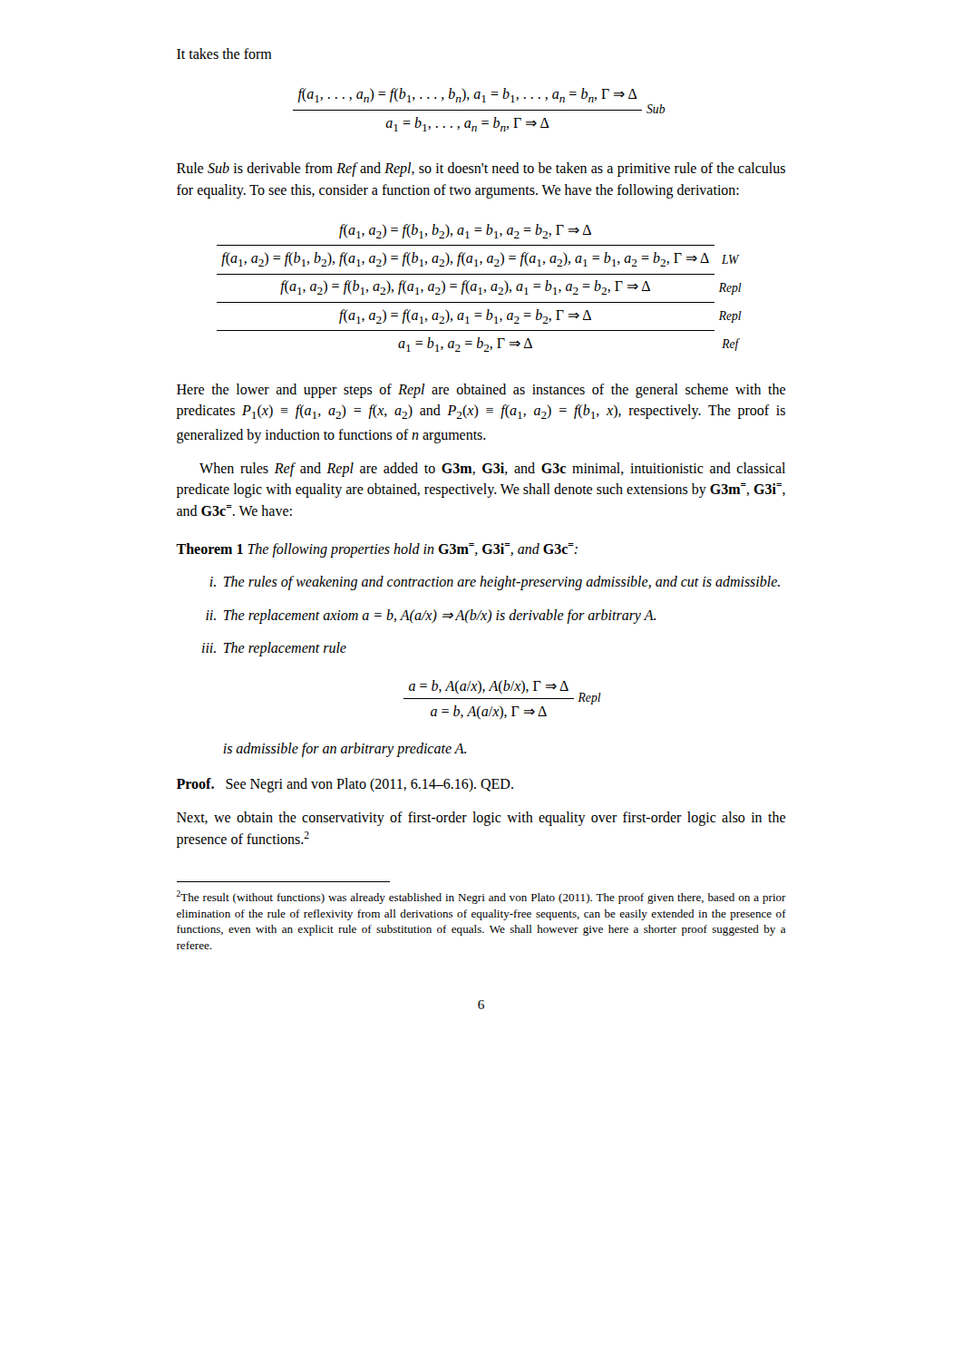It takes the form
| f ( a 1 , . . . , a n ) = f ( b 1 , . . . , b n ), a 1 = b 1 , . . . , a n = b n , Γ ⇒ Δ | Sub |
| a 1 = b 1 , . . . , a n = b n , Γ ⇒ Δ |
Rule Sub is derivable from Ref and Repl, so it doesn't need to be taken as a primitive rule of the calculus for equality. To see this, consider a function of two arguments. We have the following derivation:
| | f ( a 1 , a 2 ) = f ( b 1 , b 2 ), a 1 = b 1 , a 2 = b 2 , Γ ⇒ Δ | |
| f ( a 1 , a 2 ) = f ( b 1 , b 2 ), f ( a 1 , a 2 ) = f ( b 1 , a 2 ), f ( a 1 , a 2 ) = f ( a 1 , a 2 ), a 1 = b 1 , a 2 = b 2 , Γ ⇒ Δ | LW |
| f ( a 1 , a 2 ) = f ( b 1 , a 2 ), f ( a 1 , a 2 ) = f ( a 1 , a 2 ), a 1 = b 1 , a 2 = b 2 , Γ ⇒ Δ | Repl |
| f ( a 1 , a 2 ) = f ( a 1 , a 2 ), a 1 = b 1 , a 2 = b 2 , Γ ⇒ Δ | Repl |
| a 1 = b 1 , a 2 = b 2 , Γ ⇒ Δ | Ref |
Here the lower and upper steps of Repl are obtained as instances of the general scheme with the predicates P1(x) ≡ f(a1, a2) = f(x, a2) and P2(x) ≡ f(a1, a2) = f(b1, x), respectively. The proof is generalized by induction to functions of n arguments.
When rules Ref and Repl are added to G3m, G3i, and G3c minimal, intuitionistic and classical predicate logic with equality are obtained, respectively. We shall denote such extensions by G3m=, G3i=, and G3c=. We have:
Theorem 1 The following properties hold in G3m=, G3i=, and G3c=:
i. The rules of weakening and contraction are height-preserving admissible, and cut is admissible.
ii. The replacement axiom a = b, A(a/x) ⇒ A(b/x) is derivable for arbitrary A.
iii. The replacement rule
| a = b , A ( a / x ), A ( b / x ), Γ ⇒ Δ | Repl |
| a = b , A ( a / x ), Γ ⇒ Δ |
is admissible for an arbitrary predicate A.
Proof. See Negri and von Plato (2011, 6.14–6.16). QED.
Next, we obtain the conservativity of first-order logic with equality over first-order logic also in the presence of functions.2
2The result (without functions) was already established in Negri and von Plato (2011). The proof given there, based on a prior elimination of the rule of reflexivity from all derivations of equality-free sequents, can be easily extended in the presence of functions, even with an explicit rule of substitution of equals. We shall however give here a shorter proof suggested by a referee.
6